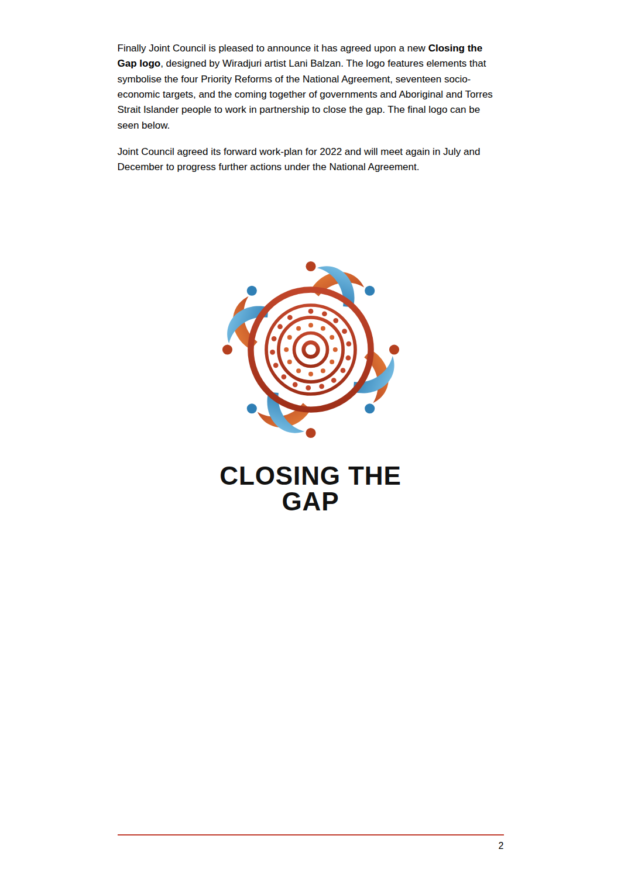Finally Joint Council is pleased to announce it has agreed upon a new Closing the Gap logo, designed by Wiradjuri artist Lani Balzan. The logo features elements that symbolise the four Priority Reforms of the National Agreement, seventeen socio-economic targets, and the coming together of governments and Aboriginal and Torres Strait Islander people to work in partnership to close the gap. The final logo can be seen below.
Joint Council agreed its forward work-plan for 2022 and will meet again in July and December to progress further actions under the National Agreement.
Closing the Gap
2